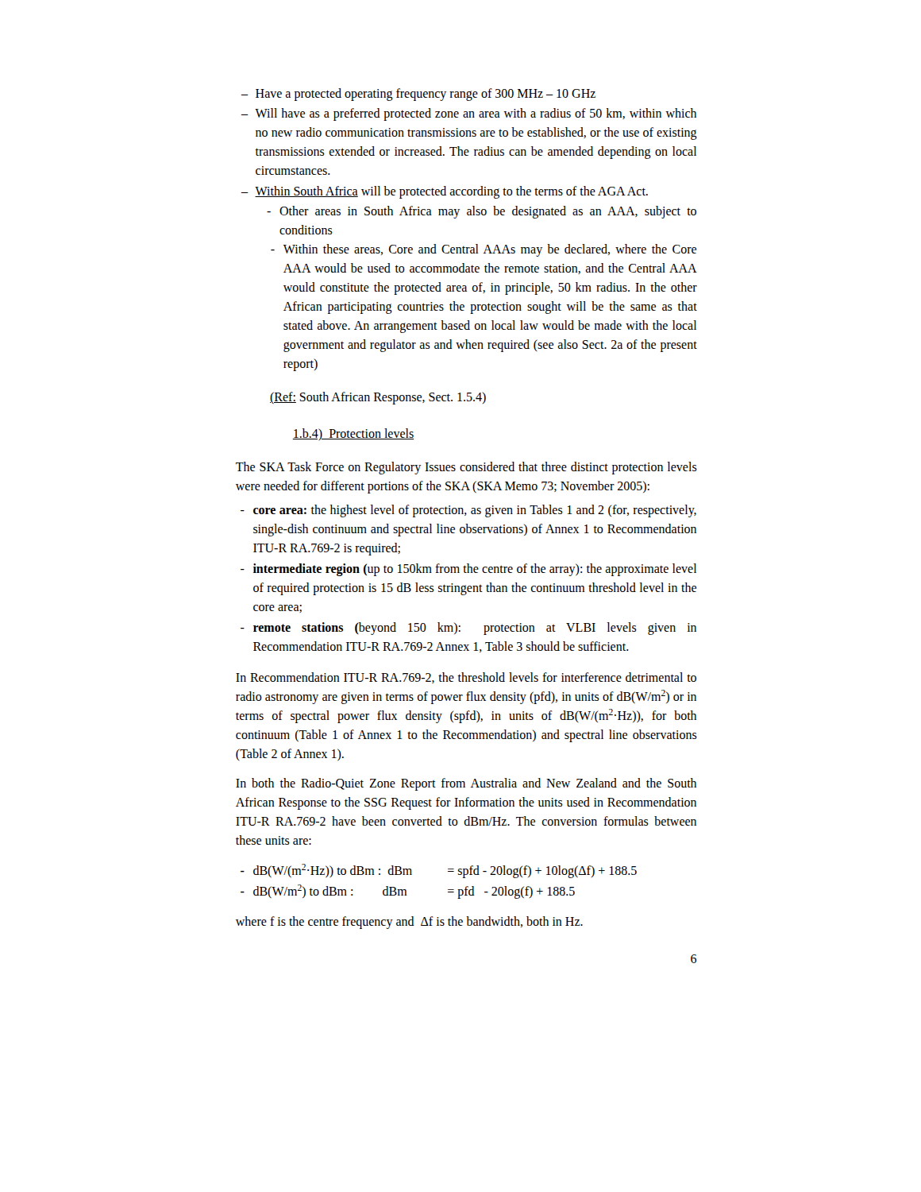Have a protected operating frequency range of 300 MHz – 10 GHz
Will have as a preferred protected zone an area with a radius of 50 km, within which no new radio communication transmissions are to be established, or the use of existing transmissions extended or increased. The radius can be amended depending on local circumstances.
Within South Africa will be protected according to the terms of the AGA Act.
Other areas in South Africa may also be designated as an AAA, subject to conditions
Within these areas, Core and Central AAAs may be declared, where the Core AAA would be used to accommodate the remote station, and the Central AAA would constitute the protected area of, in principle, 50 km radius. In the other African participating countries the protection sought will be the same as that stated above. An arrangement based on local law would be made with the local government and regulator as and when required (see also Sect. 2a of the present report)
(Ref: South African Response, Sect. 1.5.4)
1.b.4) Protection levels
The SKA Task Force on Regulatory Issues considered that three distinct protection levels were needed for different portions of the SKA (SKA Memo 73; November 2005):
core area: the highest level of protection, as given in Tables 1 and 2 (for, respectively, single-dish continuum and spectral line observations) of Annex 1 to Recommendation ITU-R RA.769-2 is required;
intermediate region (up to 150km from the centre of the array): the approximate level of required protection is 15 dB less stringent than the continuum threshold level in the core area;
remote stations (beyond 150 km): protection at VLBI levels given in Recommendation ITU-R RA.769-2 Annex 1, Table 3 should be sufficient.
In Recommendation ITU-R RA.769-2, the threshold levels for interference detrimental to radio astronomy are given in terms of power flux density (pfd), in units of dB(W/m2) or in terms of spectral power flux density (spfd), in units of dB(W/(m2·Hz)), for both continuum (Table 1 of Annex 1 to the Recommendation) and spectral line observations (Table 2 of Annex 1).
In both the Radio-Quiet Zone Report from Australia and New Zealand and the South African Response to the SSG Request for Information the units used in Recommendation ITU-R RA.769-2 have been converted to dBm/Hz. The conversion formulas between these units are:
dB(W/(m2·Hz)) to dBm : dBm= spfd - 20log(f) + 10log(Δf) + 188.5
dB(W/m2) to dBm : dBm= pfd - 20log(f) + 188.5
where f is the centre frequency and Δf is the bandwidth, both in Hz.
6